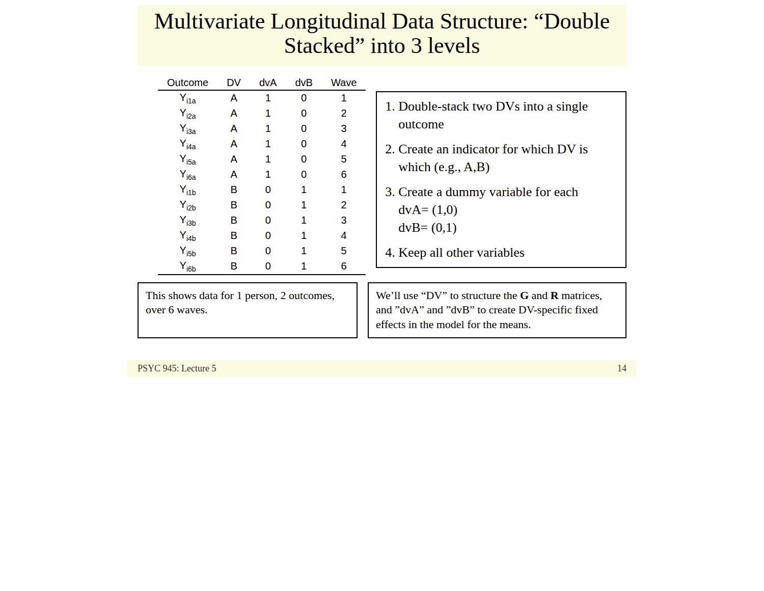Multivariate Longitudinal Data Structure: “Double Stacked” into 3 levels
| Outcome | DV | dvA | dvB | Wave |
| --- | --- | --- | --- | --- |
| Y i1a | A | 1 | 0 | 1 |
| Y i2a | A | 1 | 0 | 2 |
| Y i3a | A | 1 | 0 | 3 |
| Y i4a | A | 1 | 0 | 4 |
| Y i5a | A | 1 | 0 | 5 |
| Y i6a | A | 1 | 0 | 6 |
| Y i1b | B | 0 | 1 | 1 |
| Y i2b | B | 0 | 1 | 2 |
| Y i3b | B | 0 | 1 | 3 |
| Y i4b | B | 0 | 1 | 4 |
| Y i5b | B | 0 | 1 | 5 |
| Y i6b | B | 0 | 1 | 6 |
Double-stack two DVs into a single outcome
Create an indicator for which DV is which (e.g., A,B)
Create a dummy variable for each
dvA= (1,0)
dvB= (0,1)
Keep all other variables
This shows data for 1 person, 2 outcomes, over 6 waves.
We’ll use “DV” to structure the G and R matrices, and ”dvA” and ”dvB” to create DV-specific fixed effects in the model for the means.
PSYC 945: Lecture 5 14